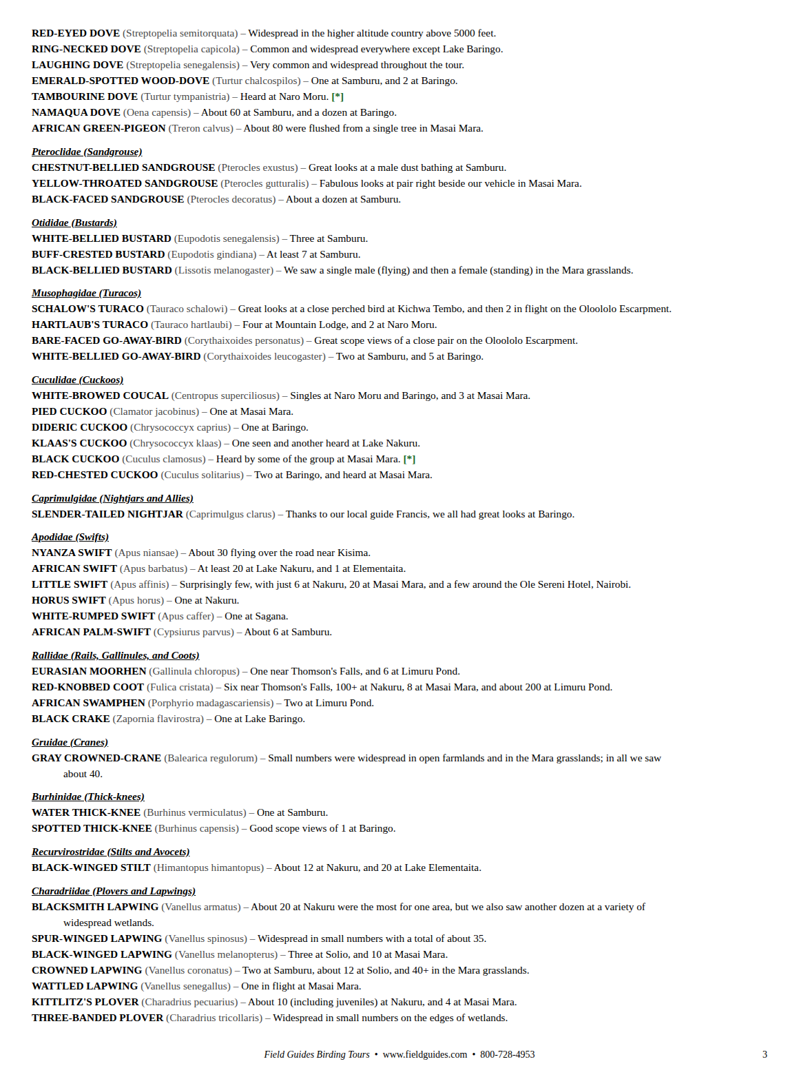Red-eyed Dove (Streptopelia semitorquata) – Widespread in the higher altitude country above 5000 feet.
Ring-necked Dove (Streptopelia capicola) – Common and widespread everywhere except Lake Baringo.
Laughing Dove (Streptopelia senegalensis) – Very common and widespread throughout the tour.
Emerald-spotted Wood-Dove (Turtur chalcospilos) – One at Samburu, and 2 at Baringo.
Tambourine Dove (Turtur tympanistria) – Heard at Naro Moru. [*]
Namaqua Dove (Oena capensis) – About 60 at Samburu, and a dozen at Baringo.
African Green-Pigeon (Treron calvus) – About 80 were flushed from a single tree in Masai Mara.
Pteroclidae (Sandgrouse)
Chestnut-bellied Sandgrouse (Pterocles exustus) – Great looks at a male dust bathing at Samburu.
Yellow-throated Sandgrouse (Pterocles gutturalis) – Fabulous looks at pair right beside our vehicle in Masai Mara.
Black-faced Sandgrouse (Pterocles decoratus) – About a dozen at Samburu.
Otididae (Bustards)
White-bellied Bustard (Eupodotis senegalensis) – Three at Samburu.
Buff-crested Bustard (Eupodotis gindiana) – At least 7 at Samburu.
Black-bellied Bustard (Lissotis melanogaster) – We saw a single male (flying) and then a female (standing) in the Mara grasslands.
Musophagidae (Turacos)
Schalow's Turaco (Tauraco schalowi) – Great looks at a close perched bird at Kichwa Tembo, and then 2 in flight on the Oloololo Escarpment.
Hartlaub's Turaco (Tauraco hartlaubi) – Four at Mountain Lodge, and 2 at Naro Moru.
Bare-faced Go-away-bird (Corythaixoides personatus) – Great scope views of a close pair on the Oloololo Escarpment.
White-bellied Go-away-bird (Corythaixoides leucogaster) – Two at Samburu, and 5 at Baringo.
Cuculidae (Cuckoos)
White-browed Coucal (Centropus superciliosus) – Singles at Naro Moru and Baringo, and 3 at Masai Mara.
Pied Cuckoo (Clamator jacobinus) – One at Masai Mara.
Dideric Cuckoo (Chrysococcyx caprius) – One at Baringo.
Klaas's Cuckoo (Chrysococcyx klaas) – One seen and another heard at Lake Nakuru.
Black Cuckoo (Cuculus clamosus) – Heard by some of the group at Masai Mara. [*]
Red-chested Cuckoo (Cuculus solitarius) – Two at Baringo, and heard at Masai Mara.
Caprimulgidae (Nightjars and Allies)
Slender-tailed Nightjar (Caprimulgus clarus) – Thanks to our local guide Francis, we all had great looks at Baringo.
Apodidae (Swifts)
Nyanza Swift (Apus niansae) – About 30 flying over the road near Kisima.
African Swift (Apus barbatus) – At least 20 at Lake Nakuru, and 1 at Elementaita.
Little Swift (Apus affinis) – Surprisingly few, with just 6 at Nakuru, 20 at Masai Mara, and a few around the Ole Sereni Hotel, Nairobi.
Horus Swift (Apus horus) – One at Nakuru.
White-rumped Swift (Apus caffer) – One at Sagana.
African Palm-Swift (Cypsiurus parvus) – About 6 at Samburu.
Rallidae (Rails, Gallinules, and Coots)
Eurasian Moorhen (Gallinula chloropus) – One near Thomson's Falls, and 6 at Limuru Pond.
Red-knobbed Coot (Fulica cristata) – Six near Thomson's Falls, 100+ at Nakuru, 8 at Masai Mara, and about 200 at Limuru Pond.
African Swamphen (Porphyrio madagascariensis) – Two at Limuru Pond.
Black Crake (Zapornia flavirostra) – One at Lake Baringo.
Gruidae (Cranes)
Gray Crowned-Crane (Balearica regulorum) – Small numbers were widespread in open farmlands and in the Mara grasslands; in all we saw
about 40.
Burhinidae (Thick-knees)
Water Thick-knee (Burhinus vermiculatus) – One at Samburu.
Spotted Thick-knee (Burhinus capensis) – Good scope views of 1 at Baringo.
Recurvirostridae (Stilts and Avocets)
Black-winged Stilt (Himantopus himantopus) – About 12 at Nakuru, and 20 at Lake Elementaita.
Charadriidae (Plovers and Lapwings)
Blacksmith Lapwing (Vanellus armatus) – About 20 at Nakuru were the most for one area, but we also saw another dozen at a variety of
widespread wetlands.
Spur-winged Lapwing (Vanellus spinosus) – Widespread in small numbers with a total of about 35.
Black-winged Lapwing (Vanellus melanopterus) – Three at Solio, and 10 at Masai Mara.
Crowned Lapwing (Vanellus coronatus) – Two at Samburu, about 12 at Solio, and 40+ in the Mara grasslands.
Wattled Lapwing (Vanellus senegallus) – One in flight at Masai Mara.
Kittlitz's Plover (Charadrius pecuarius) – About 10 (including juveniles) at Nakuru, and 4 at Masai Mara.
Three-banded Plover (Charadrius tricollaris) – Widespread in small numbers on the edges of wetlands.
Field Guides Birding Tours • www.fieldguides.com • 800-728-4953 3